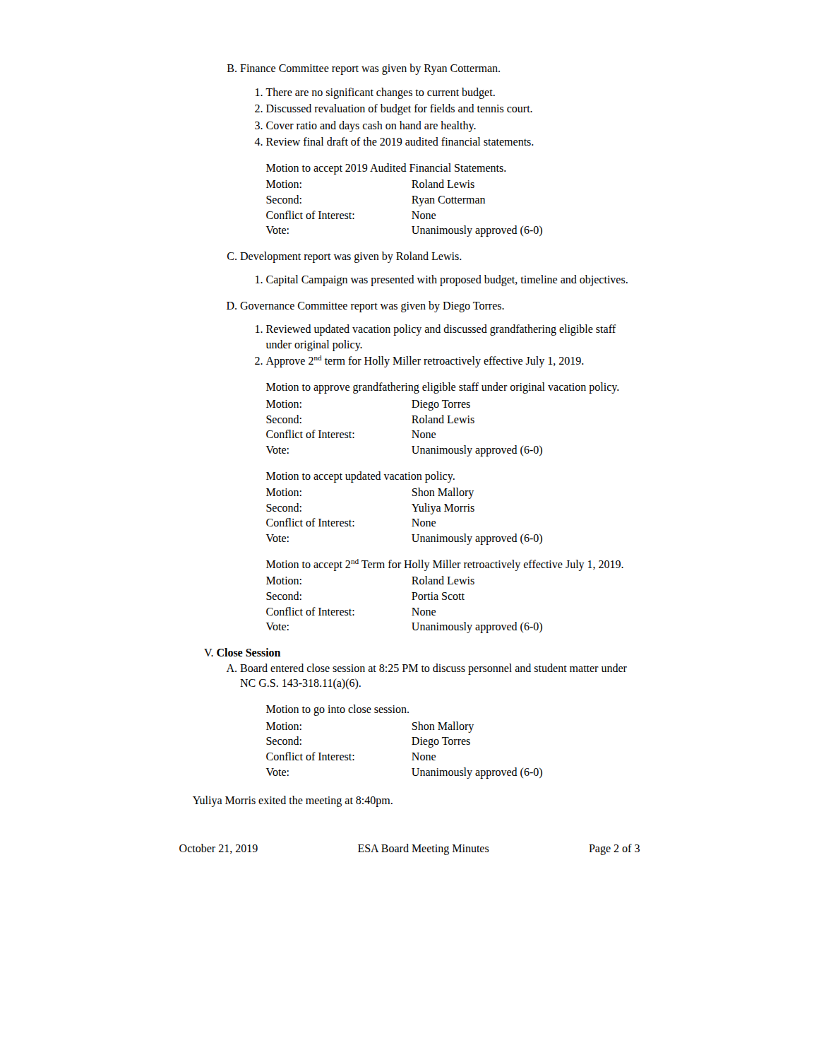Finance Committee report was given by Ryan Cotterman.
There are no significant changes to current budget.
Discussed revaluation of budget for fields and tennis court.
Cover ratio and days cash on hand are healthy.
Review final draft of the 2019 audited financial statements.
Motion to accept 2019 Audited Financial Statements.
| Motion: | Roland Lewis |
| Second: | Ryan Cotterman |
| Conflict of Interest: | None |
| Vote: | Unanimously approved (6-0) |
Development report was given by Roland Lewis.
Capital Campaign was presented with proposed budget, timeline and objectives.
Governance Committee report was given by Diego Torres.
Reviewed updated vacation policy and discussed grandfathering eligible staff under original policy.
Approve 2nd term for Holly Miller retroactively effective July 1, 2019.
Motion to approve grandfathering eligible staff under original vacation policy.
| Motion: | Diego Torres |
| Second: | Roland Lewis |
| Conflict of Interest: | None |
| Vote: | Unanimously approved (6-0) |
Motion to accept updated vacation policy.
| Motion: | Shon Mallory |
| Second: | Yuliya Morris |
| Conflict of Interest: | None |
| Vote: | Unanimously approved (6-0) |
Motion to accept 2nd Term for Holly Miller retroactively effective July 1, 2019.
| Motion: | Roland Lewis |
| Second: | Portia Scott |
| Conflict of Interest: | None |
| Vote: | Unanimously approved (6-0) |
Close Session
Board entered close session at 8:25 PM to discuss personnel and student matter under NC G.S. 143-318.11(a)(6).
Motion to go into close session.
| Motion: | Shon Mallory |
| Second: | Diego Torres |
| Conflict of Interest: | None |
| Vote: | Unanimously approved (6-0) |
Yuliya Morris exited the meeting at 8:40pm.
October 21, 2019
ESA Board Meeting Minutes
Page 2 of 3